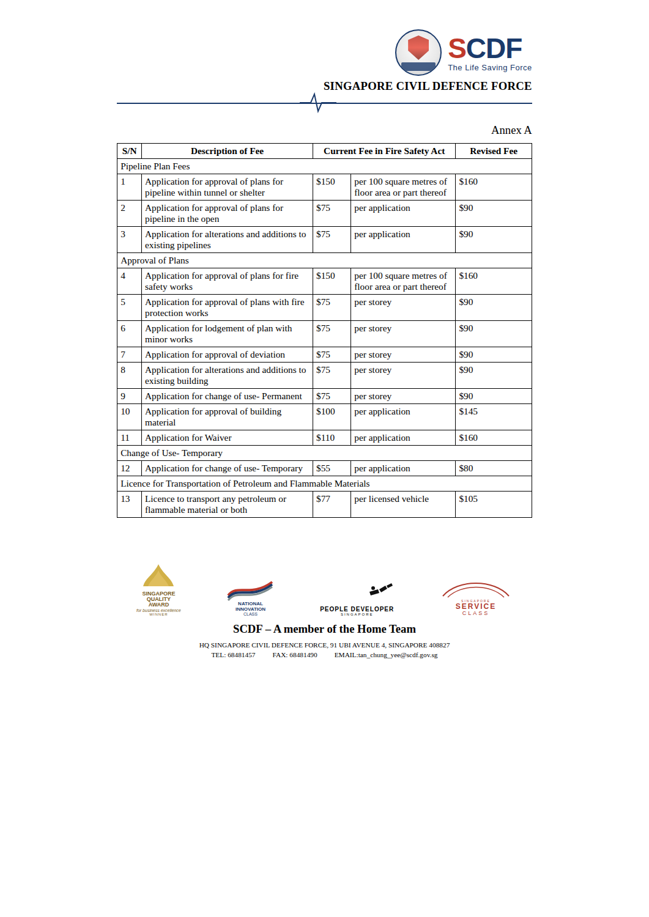SCDF
The Life Saving Force
SINGAPORE CIVIL DEFENCE FORCE
Annex A
| S/N | Description of Fee | Current Fee in Fire Safety Act | Revised Fee |
| --- | --- | --- | --- |
| Pipeline Plan Fees |
| 1 | Application for approval of plans for pipeline within tunnel or shelter | $150 | per 100 square metres of floor area or part thereof | $160 |
| 2 | Application for approval of plans for pipeline in the open | $75 | per application | $90 |
| 3 | Application for alterations and additions to existing pipelines | $75 | per application | $90 |
| Approval of Plans |
| 4 | Application for approval of plans for fire safety works | $150 | per 100 square metres of floor area or part thereof | $160 |
| 5 | Application for approval of plans with fire protection works | $75 | per storey | $90 |
| 6 | Application for lodgement of plan with minor works | $75 | per storey | $90 |
| 7 | Application for approval of deviation | $75 | per storey | $90 |
| 8 | Application for alterations and additions to existing building | $75 | per storey | $90 |
| 9 | Application for change of use- Permanent | $75 | per storey | $90 |
| 10 | Application for approval of building material | $100 | per application | $145 |
| 11 | Application for Waiver | $110 | per application | $160 |
| Change of Use- Temporary |
| 12 | Application for change of use- Temporary | $55 | per application | $80 |
| Licence for Transportation of Petroleum and Flammable Materials |
| 13 | Licence to transport any petroleum or flammable material or both | $77 | per licensed vehicle | $105 |
SINGAPORE
QUALITY
AWARD
for business excellence
WINNER
NATIONAL
INNOVATION
CLASS
PEOPLE DEVELOPER
SINGAPORE
SINGAPORE
SERVICE
CLASS
SCDF – A member of the Home Team
HQ SINGAPORE CIVIL DEFENCE FORCE, 91 UBI AVENUE 4, SINGAPORE 408827
TEL: 68481457 FAX: 68481490 EMAIL:tan_chung_yee@scdf.gov.sg